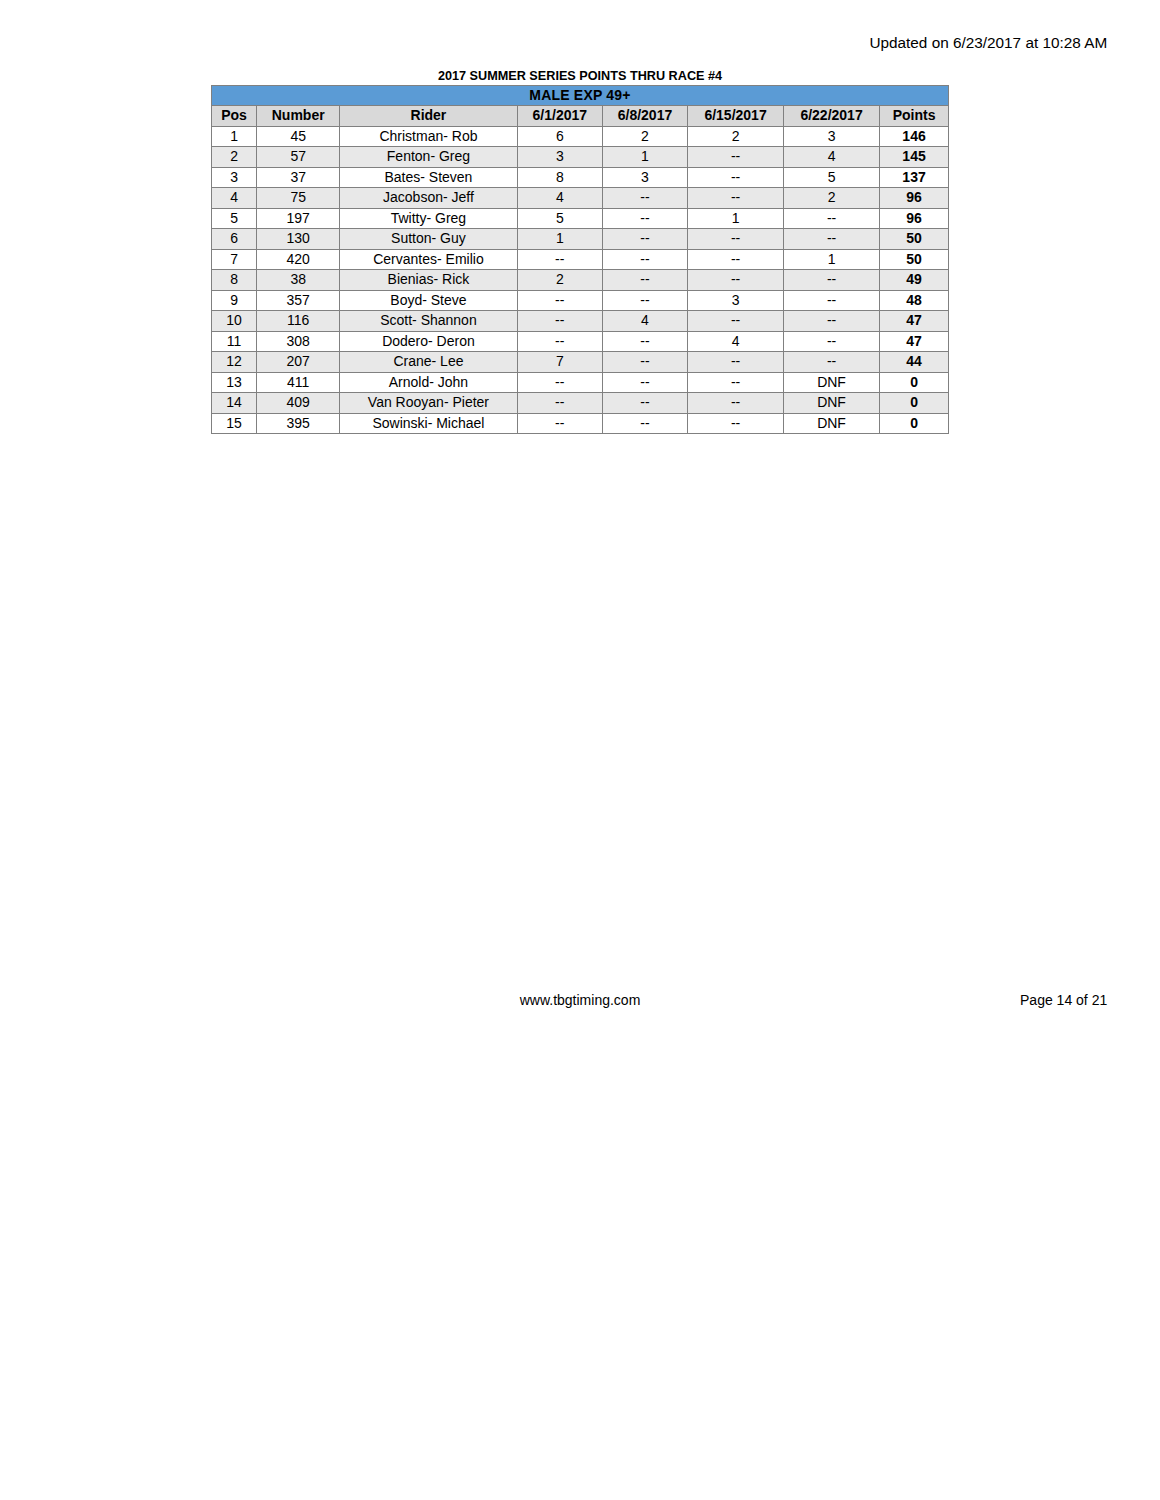Updated on 6/23/2017 at 10:28 AM
2017 SUMMER SERIES POINTS THRU RACE #4
| MALE EXP 49+ |
| --- |
| Pos | Number | Rider | 6/1/2017 | 6/8/2017 | 6/15/2017 | 6/22/2017 | Points |
| 1 | 45 | Christman- Rob | 6 | 2 | 2 | 3 | 146 |
| 2 | 57 | Fenton- Greg | 3 | 1 | -- | 4 | 145 |
| 3 | 37 | Bates- Steven | 8 | 3 | -- | 5 | 137 |
| 4 | 75 | Jacobson- Jeff | 4 | -- | -- | 2 | 96 |
| 5 | 197 | Twitty- Greg | 5 | -- | 1 | -- | 96 |
| 6 | 130 | Sutton- Guy | 1 | -- | -- | -- | 50 |
| 7 | 420 | Cervantes- Emilio | -- | -- | -- | 1 | 50 |
| 8 | 38 | Bienias- Rick | 2 | -- | -- | -- | 49 |
| 9 | 357 | Boyd- Steve | -- | -- | 3 | -- | 48 |
| 10 | 116 | Scott- Shannon | -- | 4 | -- | -- | 47 |
| 11 | 308 | Dodero- Deron | -- | -- | 4 | -- | 47 |
| 12 | 207 | Crane- Lee | 7 | -- | -- | -- | 44 |
| 13 | 411 | Arnold- John | -- | -- | -- | DNF | 0 |
| 14 | 409 | Van Rooyan- Pieter | -- | -- | -- | DNF | 0 |
| 15 | 395 | Sowinski- Michael | -- | -- | -- | DNF | 0 |
www.tbgtiming.com
Page 14 of 21